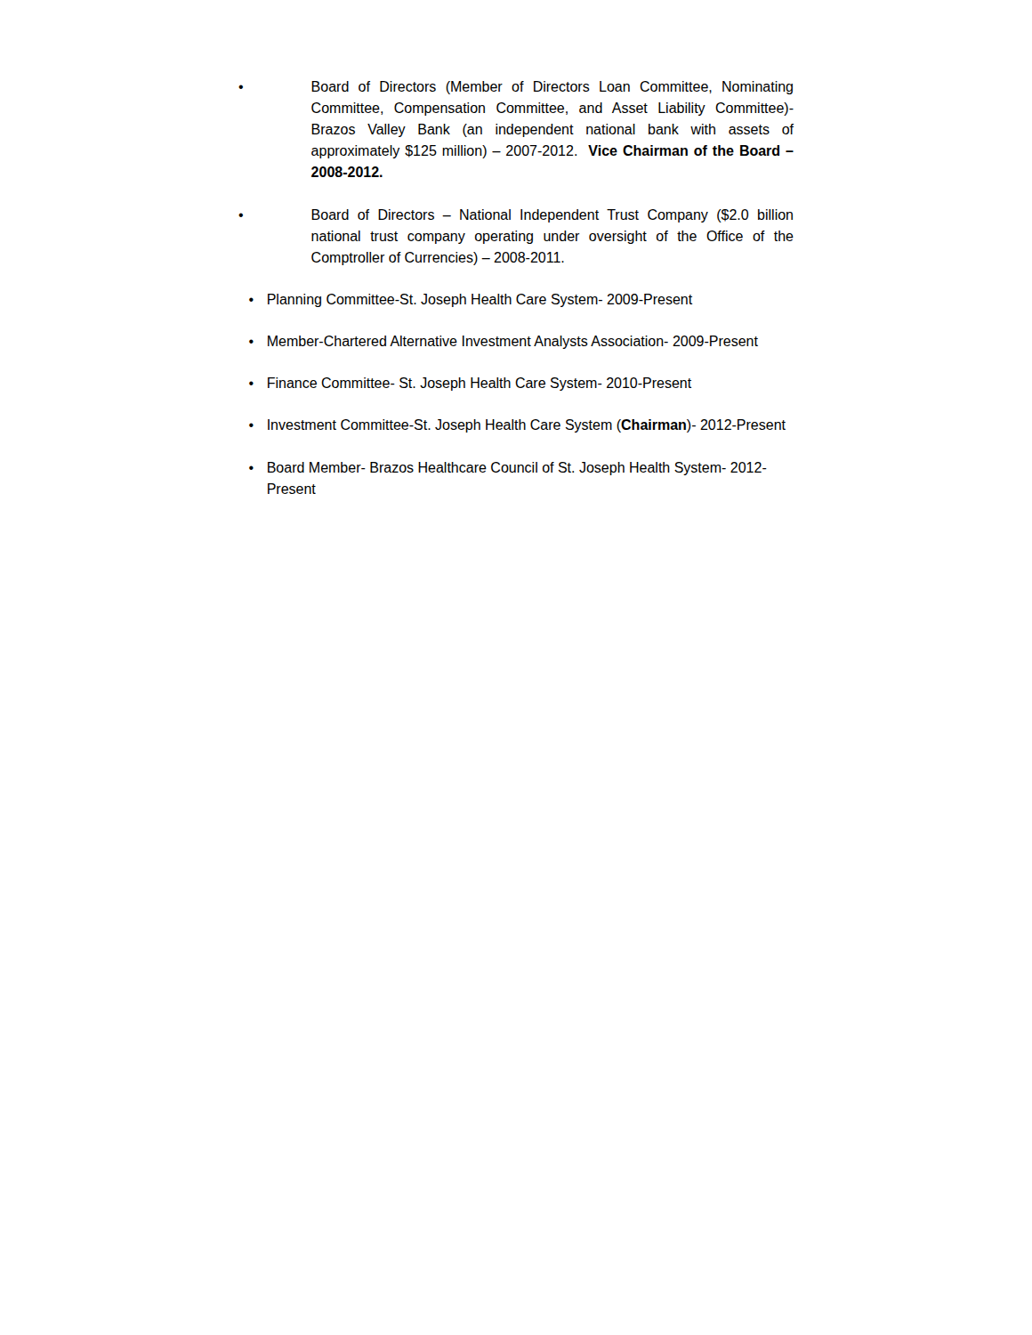Board of Directors (Member of Directors Loan Committee, Nominating Committee, Compensation Committee, and Asset Liability Committee)-Brazos Valley Bank (an independent national bank with assets of approximately $125 million) – 2007-2012. Vice Chairman of the Board – 2008-2012.
Board of Directors – National Independent Trust Company ($2.0 billion national trust company operating under oversight of the Office of the Comptroller of Currencies) – 2008-2011.
Planning Committee-St. Joseph Health Care System- 2009-Present
Member-Chartered Alternative Investment Analysts Association- 2009-Present
Finance Committee- St. Joseph Health Care System- 2010-Present
Investment Committee-St. Joseph Health Care System (Chairman)- 2012-Present
Board Member- Brazos Healthcare Council of St. Joseph Health System- 2012-Present